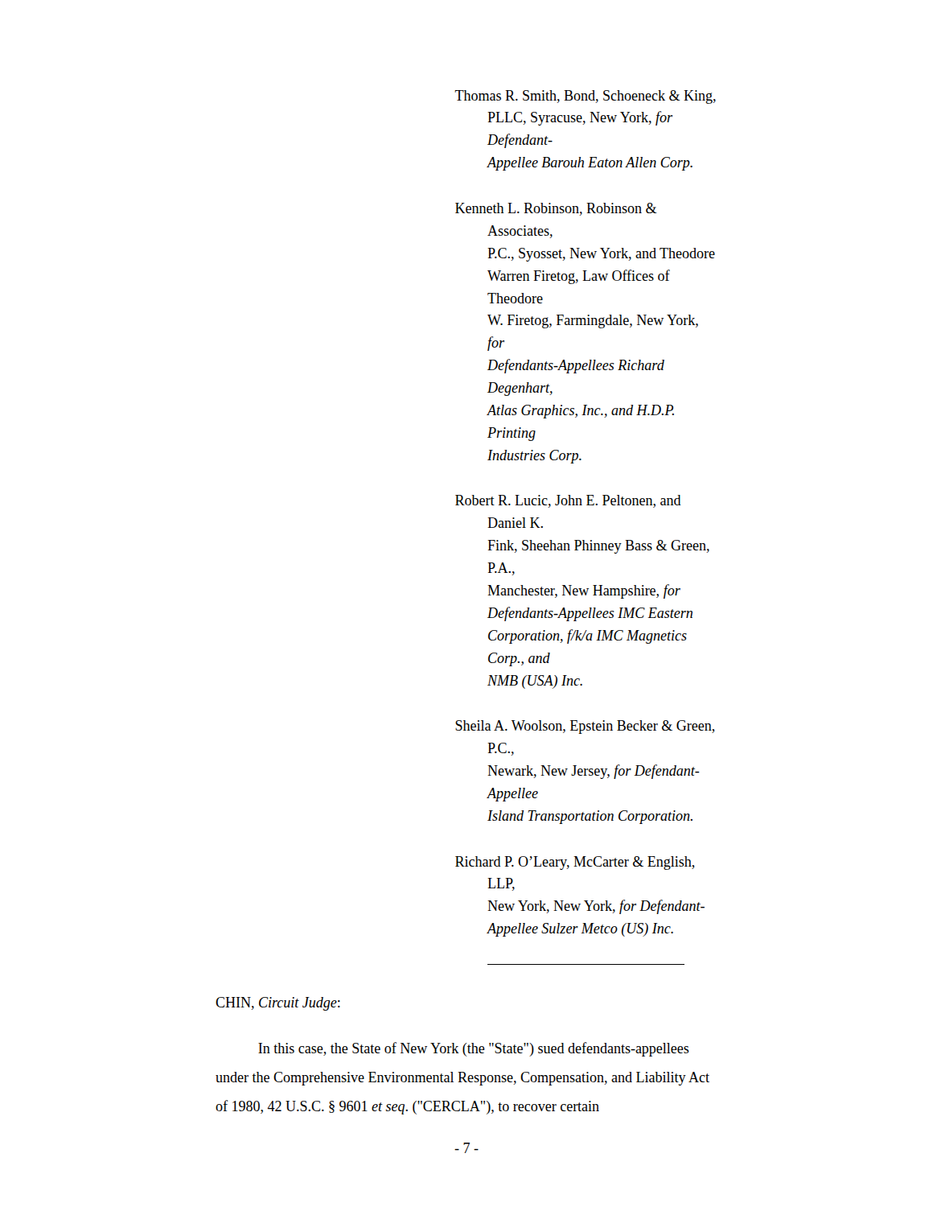Thomas R. Smith, Bond, Schoeneck & King,
PLLC, Syracuse, New York, for Defendant-
Appellee Barouh Eaton Allen Corp.
Kenneth L. Robinson, Robinson & Associates,
P.C., Syosset, New York, and Theodore
Warren Firetog, Law Offices of Theodore
W. Firetog, Farmingdale, New York, for
Defendants-Appellees Richard Degenhart,
Atlas Graphics, Inc., and H.D.P. Printing
Industries Corp.
Robert R. Lucic, John E. Peltonen, and Daniel K.
Fink, Sheehan Phinney Bass & Green, P.A.,
Manchester, New Hampshire, for
Defendants-Appellees IMC Eastern
Corporation, f/k/a IMC Magnetics Corp., and
NMB (USA) Inc.
Sheila A. Woolson, Epstein Becker & Green, P.C.,
Newark, New Jersey, for Defendant-Appellee
Island Transportation Corporation.
Richard P. O’Leary, McCarter & English, LLP,
New York, New York, for Defendant-
Appellee Sulzer Metco (US) Inc.
CHIN, Circuit Judge:
In this case, the State of New York (the "State") sued defendants-appellees under the Comprehensive Environmental Response, Compensation, and Liability Act of 1980, 42 U.S.C. § 9601 et seq. ("CERCLA"), to recover certain
- 7 -